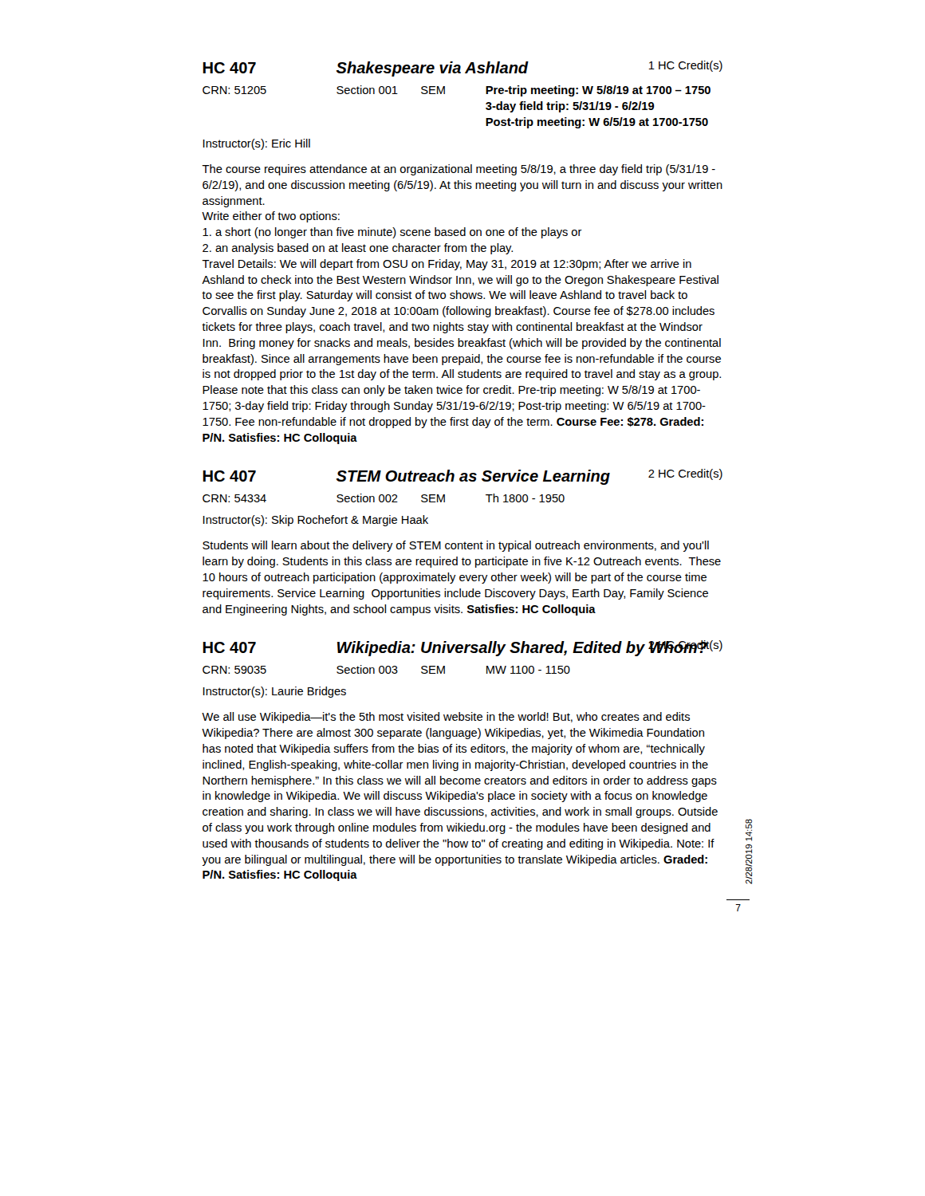HC 407 Shakespeare via Ashland 1 HC Credit(s)
CRN: 51205 Section 001 SEM Pre-trip meeting: W 5/8/19 at 1700 – 1750
3-day field trip: 5/31/19 - 6/2/19
Post-trip meeting: W 6/5/19 at 1700-1750
Instructor(s): Eric Hill
The course requires attendance at an organizational meeting 5/8/19, a three day field trip (5/31/19 - 6/2/19), and one discussion meeting (6/5/19). At this meeting you will turn in and discuss your written assignment.
Write either of two options:
1. a short (no longer than five minute) scene based on one of the plays or
2. an analysis based on at least one character from the play.
Travel Details: We will depart from OSU on Friday, May 31, 2019 at 12:30pm; After we arrive in Ashland to check into the Best Western Windsor Inn, we will go to the Oregon Shakespeare Festival to see the first play. Saturday will consist of two shows. We will leave Ashland to travel back to Corvallis on Sunday June 2, 2018 at 10:00am (following breakfast). Course fee of $278.00 includes tickets for three plays, coach travel, and two nights stay with continental breakfast at the Windsor Inn. Bring money for snacks and meals, besides breakfast (which will be provided by the continental breakfast). Since all arrangements have been prepaid, the course fee is non-refundable if the course is not dropped prior to the 1st day of the term. All students are required to travel and stay as a group. Please note that this class can only be taken twice for credit. Pre-trip meeting: W 5/8/19 at 1700-1750; 3-day field trip: Friday through Sunday 5/31/19-6/2/19; Post-trip meeting: W 6/5/19 at 1700-1750. Fee non-refundable if not dropped by the first day of the term. Course Fee: $278. Graded: P/N. Satisfies: HC Colloquia
HC 407 STEM Outreach as Service Learning 2 HC Credit(s)
CRN: 54334 Section 002 SEM Th 1800 - 1950
Instructor(s): Skip Rochefort & Margie Haak
Students will learn about the delivery of STEM content in typical outreach environments, and you'll learn by doing. Students in this class are required to participate in five K-12 Outreach events. These 10 hours of outreach participation (approximately every other week) will be part of the course time requirements. Service Learning Opportunities include Discovery Days, Earth Day, Family Science and Engineering Nights, and school campus visits. Satisfies: HC Colloquia
HC 407 Wikipedia: Universally Shared, Edited by Whom? 2 HC Credit(s)
CRN: 59035 Section 003 SEM MW 1100 - 1150
Instructor(s): Laurie Bridges
We all use Wikipedia—it's the 5th most visited website in the world! But, who creates and edits Wikipedia? There are almost 300 separate (language) Wikipedias, yet, the Wikimedia Foundation has noted that Wikipedia suffers from the bias of its editors, the majority of whom are, “technically inclined, English-speaking, white-collar men living in majority-Christian, developed countries in the Northern hemisphere.” In this class we will all become creators and editors in order to address gaps in knowledge in Wikipedia. We will discuss Wikipedia's place in society with a focus on knowledge creation and sharing. In class we will have discussions, activities, and work in small groups. Outside of class you work through online modules from wikiedu.org - the modules have been designed and used with thousands of students to deliver the "how to" of creating and editing in Wikipedia. Note: If you are bilingual or multilingual, there will be opportunities to translate Wikipedia articles. Graded: P/N. Satisfies: HC Colloquia
2/28/2019 14:58
7